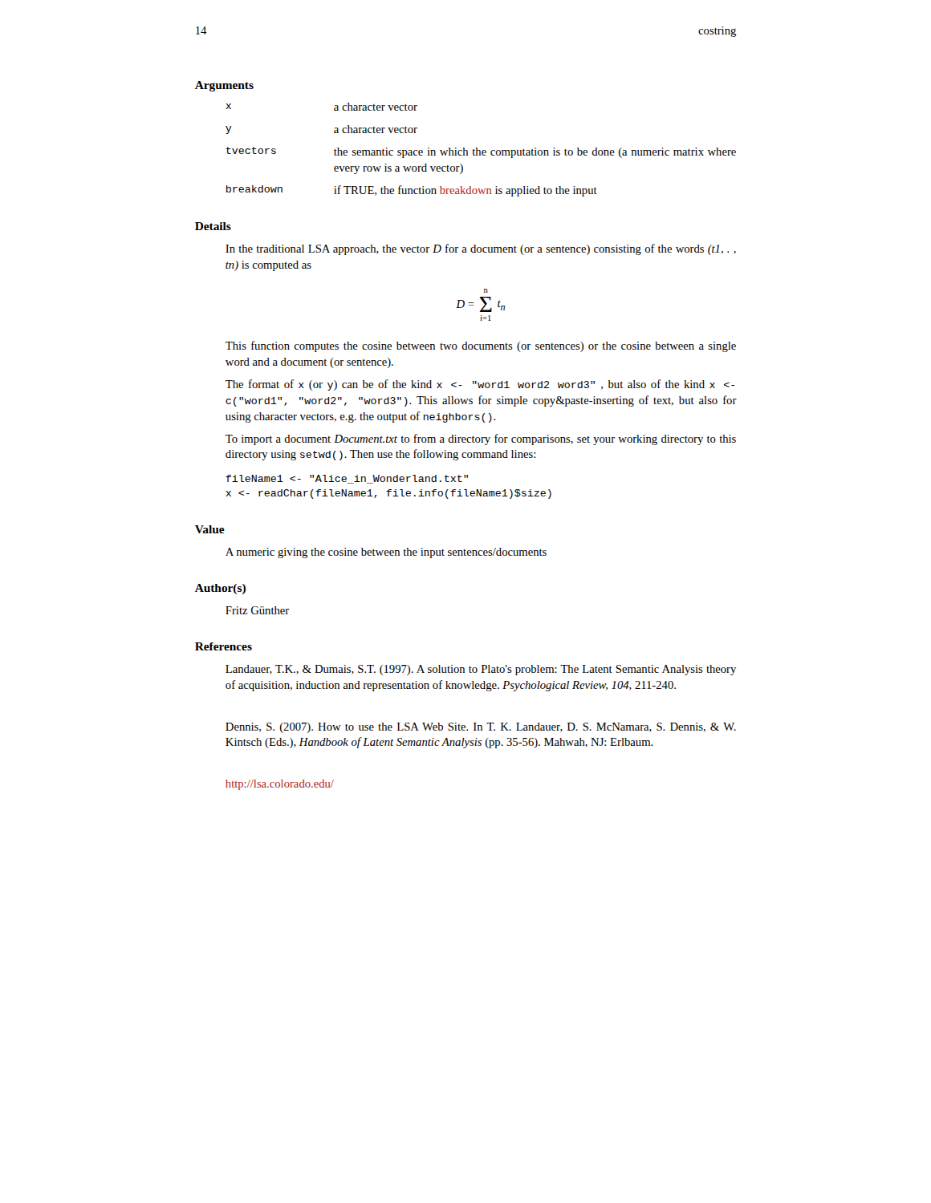14 costring
Arguments
x
a character vector
y
a character vector
tvectors
the semantic space in which the computation is to be done (a numeric matrix where every row is a word vector)
breakdown
if TRUE, the function breakdown is applied to the input
Details
In the traditional LSA approach, the vector D for a document (or a sentence) consisting of the words (t1, . , tn) is computed as
D = n Σ i=1 tn
This function computes the cosine between two documents (or sentences) or the cosine between a single word and a document (or sentence).
The format of x (or y) can be of the kind x <- "word1 word2 word3" , but also of the kind x <- c("word1", "word2", "word3"). This allows for simple copy&paste-inserting of text, but also for using character vectors, e.g. the output of neighbors().
To import a document Document.txt to from a directory for comparisons, set your working directory to this directory using setwd(). Then use the following command lines:
fileName1 <- "Alice_in_Wonderland.txt" x <- readChar(fileName1, file.info(fileName1)$size)
Value
A numeric giving the cosine between the input sentences/documents
Author(s)
Fritz Günther
References
Landauer, T.K., & Dumais, S.T. (1997). A solution to Plato's problem: The Latent Semantic Analysis theory of acquisition, induction and representation of knowledge. Psychological Review, 104, 211-240.
Dennis, S. (2007). How to use the LSA Web Site. In T. K. Landauer, D. S. McNamara, S. Dennis, & W. Kintsch (Eds.), Handbook of Latent Semantic Analysis (pp. 35-56). Mahwah, NJ: Erlbaum.
http://lsa.colorado.edu/